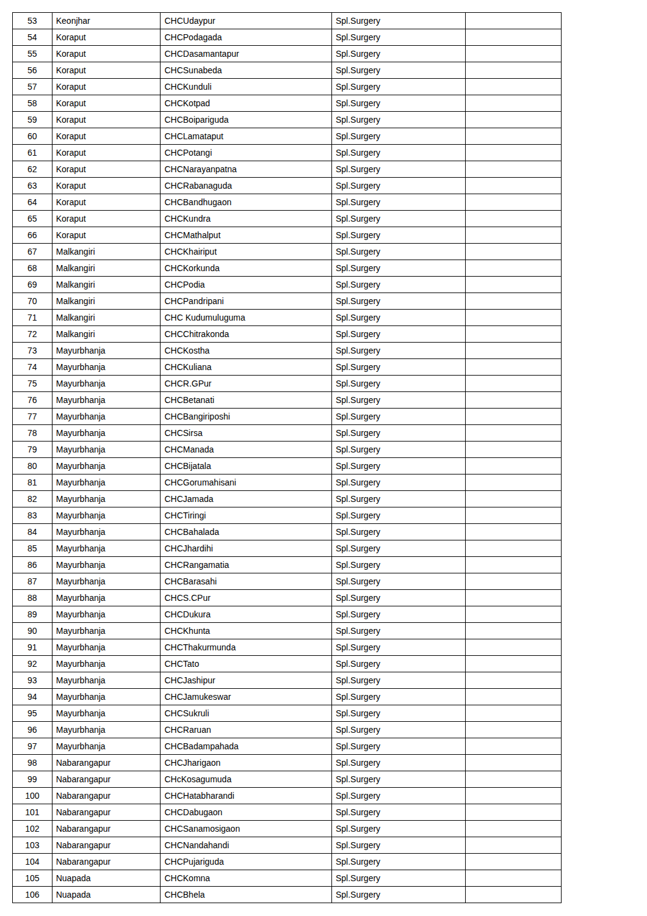| 53 | Keonjhar | CHCUdaypur | Spl.Surgery | |
| 54 | Koraput | CHCPodagada | Spl.Surgery | |
| 55 | Koraput | CHCDasamantapur | Spl.Surgery | |
| 56 | Koraput | CHCSunabeda | Spl.Surgery | |
| 57 | Koraput | CHCKunduli | Spl.Surgery | |
| 58 | Koraput | CHCKotpad | Spl.Surgery | |
| 59 | Koraput | CHCBoipariguda | Spl.Surgery | |
| 60 | Koraput | CHCLamataput | Spl.Surgery | |
| 61 | Koraput | CHCPotangi | Spl.Surgery | |
| 62 | Koraput | CHCNarayanpatna | Spl.Surgery | |
| 63 | Koraput | CHCRabanaguda | Spl.Surgery | |
| 64 | Koraput | CHCBandhugaon | Spl.Surgery | |
| 65 | Koraput | CHCKundra | Spl.Surgery | |
| 66 | Koraput | CHCMathalput | Spl.Surgery | |
| 67 | Malkangiri | CHCKhairiput | Spl.Surgery | |
| 68 | Malkangiri | CHCKorkunda | Spl.Surgery | |
| 69 | Malkangiri | CHCPodia | Spl.Surgery | |
| 70 | Malkangiri | CHCPandripani | Spl.Surgery | |
| 71 | Malkangiri | CHC Kudumuluguma | Spl.Surgery | |
| 72 | Malkangiri | CHCChitrakonda | Spl.Surgery | |
| 73 | Mayurbhanja | CHCKostha | Spl.Surgery | |
| 74 | Mayurbhanja | CHCKuliana | Spl.Surgery | |
| 75 | Mayurbhanja | CHCR.GPur | Spl.Surgery | |
| 76 | Mayurbhanja | CHCBetanati | Spl.Surgery | |
| 77 | Mayurbhanja | CHCBangiriposhi | Spl.Surgery | |
| 78 | Mayurbhanja | CHCSirsa | Spl.Surgery | |
| 79 | Mayurbhanja | CHCManada | Spl.Surgery | |
| 80 | Mayurbhanja | CHCBijatala | Spl.Surgery | |
| 81 | Mayurbhanja | CHCGorumahisani | Spl.Surgery | |
| 82 | Mayurbhanja | CHCJamada | Spl.Surgery | |
| 83 | Mayurbhanja | CHCTiringi | Spl.Surgery | |
| 84 | Mayurbhanja | CHCBahalada | Spl.Surgery | |
| 85 | Mayurbhanja | CHCJhardihi | Spl.Surgery | |
| 86 | Mayurbhanja | CHCRangamatia | Spl.Surgery | |
| 87 | Mayurbhanja | CHCBarasahi | Spl.Surgery | |
| 88 | Mayurbhanja | CHCS.CPur | Spl.Surgery | |
| 89 | Mayurbhanja | CHCDukura | Spl.Surgery | |
| 90 | Mayurbhanja | CHCKhunta | Spl.Surgery | |
| 91 | Mayurbhanja | CHCThakurmunda | Spl.Surgery | |
| 92 | Mayurbhanja | CHCTato | Spl.Surgery | |
| 93 | Mayurbhanja | CHCJashipur | Spl.Surgery | |
| 94 | Mayurbhanja | CHCJamukeswar | Spl.Surgery | |
| 95 | Mayurbhanja | CHCSukruli | Spl.Surgery | |
| 96 | Mayurbhanja | CHCRaruan | Spl.Surgery | |
| 97 | Mayurbhanja | CHCBadampahada | Spl.Surgery | |
| 98 | Nabarangapur | CHCJharigaon | Spl.Surgery | |
| 99 | Nabarangapur | CHcKosagumuda | Spl.Surgery | |
| 100 | Nabarangapur | CHCHatabharandi | Spl.Surgery | |
| 101 | Nabarangapur | CHCDabugaon | Spl.Surgery | |
| 102 | Nabarangapur | CHCSanamosigaon | Spl.Surgery | |
| 103 | Nabarangapur | CHCNandahandi | Spl.Surgery | |
| 104 | Nabarangapur | CHCPujariguda | Spl.Surgery | |
| 105 | Nuapada | CHCKomna | Spl.Surgery | |
| 106 | Nuapada | CHCBhela | Spl.Surgery | |